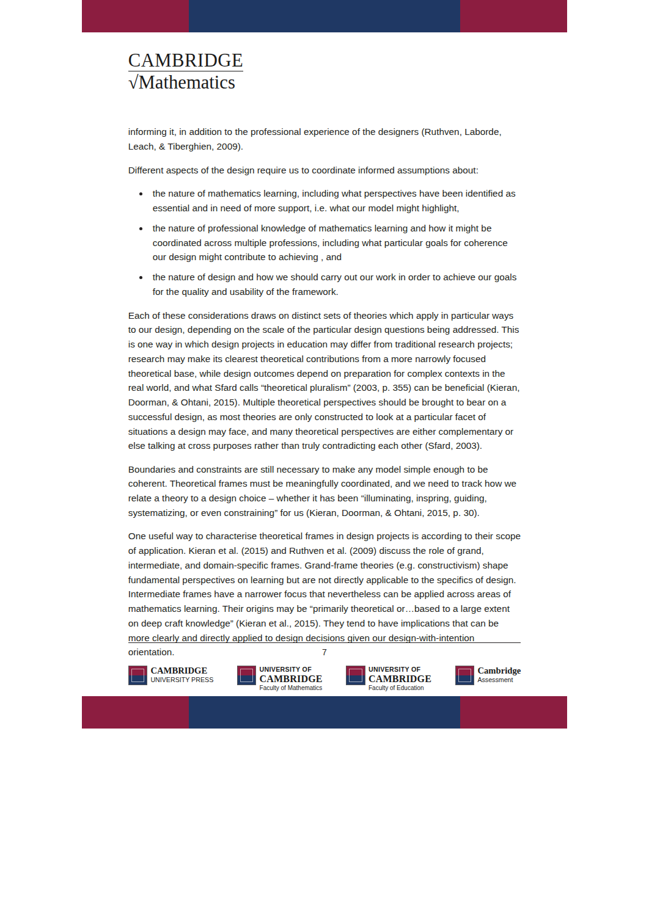CAMBRIDGE √Mathematics
informing it, in addition to the professional experience of the designers (Ruthven, Laborde, Leach, & Tiberghien, 2009).
Different aspects of the design require us to coordinate informed assumptions about:
the nature of mathematics learning, including what perspectives have been identified as essential and in need of more support, i.e. what our model might highlight,
the nature of professional knowledge of mathematics learning and how it might be coordinated across multiple professions, including what particular goals for coherence our design might contribute to achieving , and
the nature of design and how we should carry out our work in order to achieve our goals for the quality and usability of the framework.
Each of these considerations draws on distinct sets of theories which apply in particular ways to our design, depending on the scale of the particular design questions being addressed. This is one way in which design projects in education may differ from traditional research projects; research may make its clearest theoretical contributions from a more narrowly focused theoretical base, while design outcomes depend on preparation for complex contexts in the real world, and what Sfard calls “theoretical pluralism” (2003, p. 355) can be beneficial (Kieran, Doorman, & Ohtani, 2015). Multiple theoretical perspectives should be brought to bear on a successful design, as most theories are only constructed to look at a particular facet of situations a design may face, and many theoretical perspectives are either complementary or else talking at cross purposes rather than truly contradicting each other (Sfard, 2003).
Boundaries and constraints are still necessary to make any model simple enough to be coherent. Theoretical frames must be meaningfully coordinated, and we need to track how we relate a theory to a design choice – whether it has been “illuminating, inspring, guiding, systematizing, or even constraining” for us (Kieran, Doorman, & Ohtani, 2015, p. 30).
One useful way to characterise theoretical frames in design projects is according to their scope of application. Kieran et al. (2015) and Ruthven et al. (2009) discuss the role of grand, intermediate, and domain-specific frames. Grand-frame theories (e.g. constructivism) shape fundamental perspectives on learning but are not directly applicable to the specifics of design. Intermediate frames have a narrower focus that nevertheless can be applied across areas of mathematics learning. Their origins may be “primarily theoretical or…based to a large extent on deep craft knowledge” (Kieran et al., 2015). They tend to have implications that can be more clearly and directly applied to design decisions given our design-with-intention orientation.
7
CAMBRIDGE UNIVERSITY PRESS
UNIVERSITY OF CAMBRIDGE Faculty of Mathematics
UNIVERSITY OF CAMBRIDGE Faculty of Education
Cambridge Assessment